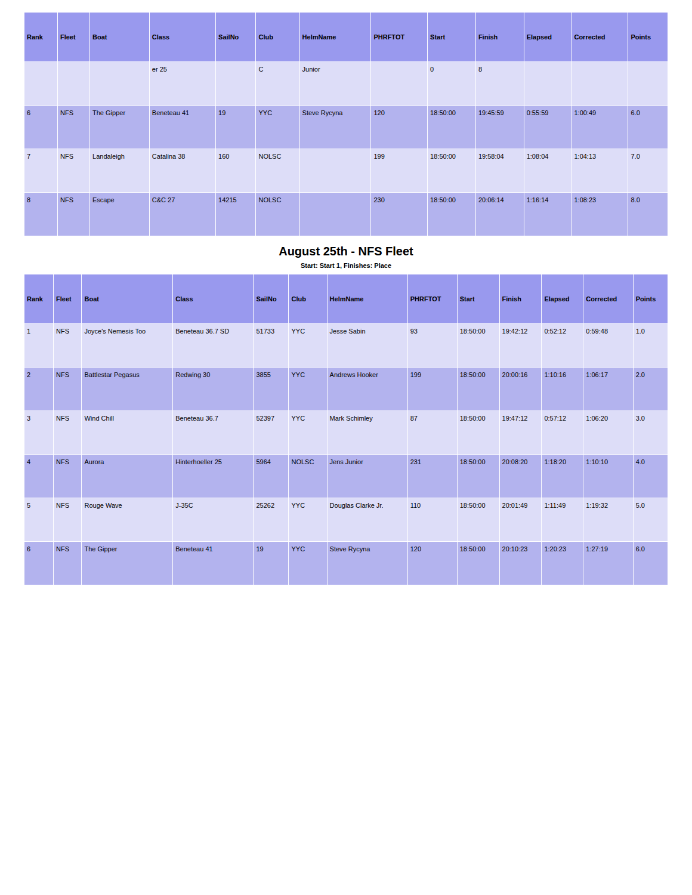| Rank | Fleet | Boat | Class | SailNo | Club | HelmName | PHRFTOT | Start | Finish | Elapsed | Corrected | Points |
| --- | --- | --- | --- | --- | --- | --- | --- | --- | --- | --- | --- | --- |
| | | | er 25 | | C | Junior | | 0 | 8 | | | |
| 6 | NFS | The Gipper | Beneteau 41 | 19 | YYC | Steve Rycyna | 120 | 18:50:00 | 19:45:59 | 0:55:59 | 1:00:49 | 6.0 |
| 7 | NFS | Landaleigh | Catalina 38 | 160 | NOLSC | | 199 | 18:50:00 | 19:58:04 | 1:08:04 | 1:04:13 | 7.0 |
| 8 | NFS | Escape | C&C 27 | 14215 | NOLSC | | 230 | 18:50:00 | 20:06:14 | 1:16:14 | 1:08:23 | 8.0 |
August 25th - NFS Fleet
Start: Start 1, Finishes: Place
| Rank | Fleet | Boat | Class | SailNo | Club | HelmName | PHRFTOT | Start | Finish | Elapsed | Corrected | Points |
| --- | --- | --- | --- | --- | --- | --- | --- | --- | --- | --- | --- | --- |
| 1 | NFS | Joyce's Nemesis Too | Beneteau 36.7 SD | 51733 | YYC | Jesse Sabin | 93 | 18:50:00 | 19:42:12 | 0:52:12 | 0:59:48 | 1.0 |
| 2 | NFS | Battlestar Pegasus | Redwing 30 | 3855 | YYC | Andrews Hooker | 199 | 18:50:00 | 20:00:16 | 1:10:16 | 1:06:17 | 2.0 |
| 3 | NFS | Wind Chill | Beneteau 36.7 | 52397 | YYC | Mark Schimley | 87 | 18:50:00 | 19:47:12 | 0:57:12 | 1:06:20 | 3.0 |
| 4 | NFS | Aurora | Hinterhoeller 25 | 5964 | NOLSC | Jens Junior | 231 | 18:50:00 | 20:08:20 | 1:18:20 | 1:10:10 | 4.0 |
| 5 | NFS | Rouge Wave | J-35C | 25262 | YYC | Douglas Clarke Jr. | 110 | 18:50:00 | 20:01:49 | 1:11:49 | 1:19:32 | 5.0 |
| 6 | NFS | The Gipper | Beneteau 41 | 19 | YYC | Steve Rycyna | 120 | 18:50:00 | 20:10:23 | 1:20:23 | 1:27:19 | 6.0 |